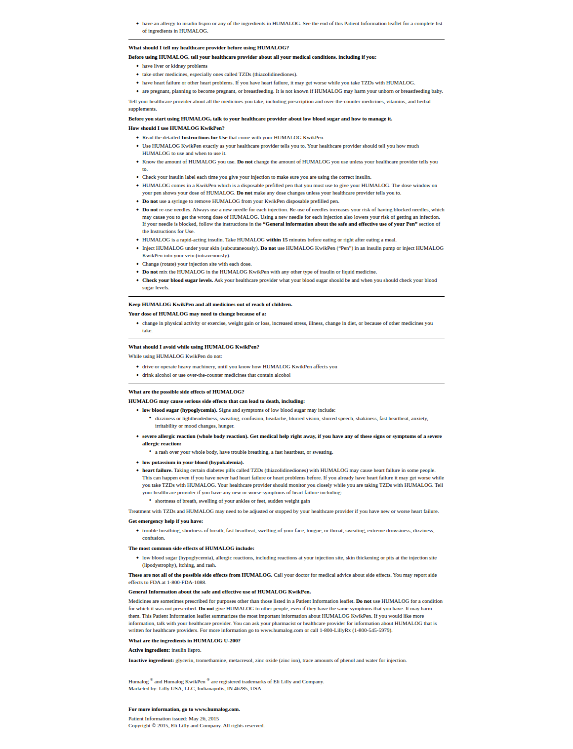have an allergy to insulin lispro or any of the ingredients in HUMALOG. See the end of this Patient Information leaflet for a complete list of ingredients in HUMALOG.
What should I tell my healthcare provider before using HUMALOG?
Before using HUMALOG, tell your healthcare provider about all your medical conditions, including if you:
have liver or kidney problems
take other medicines, especially ones called TZDs (thiazolidinediones).
have heart failure or other heart problems. If you have heart failure, it may get worse while you take TZDs with HUMALOG.
are pregnant, planning to become pregnant, or breastfeeding. It is not known if HUMALOG may harm your unborn or breastfeeding baby.
Tell your healthcare provider about all the medicines you take, including prescription and over-the-counter medicines, vitamins, and herbal supplements.
Before you start using HUMALOG, talk to your healthcare provider about low blood sugar and how to manage it.
How should I use HUMALOG KwikPen?
Read the detailed Instructions for Use that come with your HUMALOG KwikPen.
Use HUMALOG KwikPen exactly as your healthcare provider tells you to. Your healthcare provider should tell you how much HUMALOG to use and when to use it.
Know the amount of HUMALOG you use. Do not change the amount of HUMALOG you use unless your healthcare provider tells you to.
Check your insulin label each time you give your injection to make sure you are using the correct insulin.
HUMALOG comes in a KwikPen which is a disposable prefilled pen that you must use to give your HUMALOG. The dose window on your pen shows your dose of HUMALOG. Do not make any dose changes unless your healthcare provider tells you to.
Do not use a syringe to remove HUMALOG from your KwikPen disposable prefilled pen.
Do not re-use needles. Always use a new needle for each injection. Re-use of needles increases your risk of having blocked needles, which may cause you to get the wrong dose of HUMALOG. Using a new needle for each injection also lowers your risk of getting an infection. If your needle is blocked, follow the instructions in the “General information about the safe and effective use of your Pen” section of the Instructions for Use.
HUMALOG is a rapid-acting insulin. Take HUMALOG within 15 minutes before eating or right after eating a meal.
Inject HUMALOG under your skin (subcutaneously). Do not use HUMALOG KwikPen (“Pen”) in an insulin pump or inject HUMALOG KwikPen into your vein (intravenously).
Change (rotate) your injection site with each dose.
Do not mix the HUMALOG in the HUMALOG KwikPen with any other type of insulin or liquid medicine.
Check your blood sugar levels. Ask your healthcare provider what your blood sugar should be and when you should check your blood sugar levels.
Keep HUMALOG KwikPen and all medicines out of reach of children.
Your dose of HUMALOG may need to change because of a:
change in physical activity or exercise, weight gain or loss, increased stress, illness, change in diet, or because of other medicines you take.
What should I avoid while using HUMALOG KwikPen?
While using HUMALOG KwikPen do not:
drive or operate heavy machinery, until you know how HUMALOG KwikPen affects you
drink alcohol or use over-the-counter medicines that contain alcohol
What are the possible side effects of HUMALOG?
HUMALOG may cause serious side effects that can lead to death, including:
low blood sugar (hypoglycemia). Signs and symptoms of low blood sugar may include:
dizziness or lightheadedness, sweating, confusion, headache, blurred vision, slurred speech, shakiness, fast heartbeat, anxiety, irritability or mood changes, hunger.
severe allergic reaction (whole body reaction). Get medical help right away, if you have any of these signs or symptoms of a severe allergic reaction:
a rash over your whole body, have trouble breathing, a fast heartbeat, or sweating.
low potassium in your blood (hypokalemia).
heart failure. Taking certain diabetes pills called TZDs (thiazolidinediones) with HUMALOG may cause heart failure in some people. This can happen even if you have never had heart failure or heart problems before. If you already have heart failure it may get worse while you take TZDs with HUMALOG. Your healthcare provider should monitor you closely while you are taking TZDs with HUMALOG. Tell your healthcare provider if you have any new or worse symptoms of heart failure including:
shortness of breath, swelling of your ankles or feet, sudden weight gain
Treatment with TZDs and HUMALOG may need to be adjusted or stopped by your healthcare provider if you have new or worse heart failure.
Get emergency help if you have:
trouble breathing, shortness of breath, fast heartbeat, swelling of your face, tongue, or throat, sweating, extreme drowsiness, dizziness, confusion.
The most common side effects of HUMALOG include:
low blood sugar (hypoglycemia), allergic reactions, including reactions at your injection site, skin thickening or pits at the injection site (lipodystrophy), itching, and rash.
These are not all of the possible side effects from HUMALOG. Call your doctor for medical advice about side effects. You may report side effects to FDA at 1-800-FDA-1088.
General Information about the safe and effective use of HUMALOG KwikPen.
Medicines are sometimes prescribed for purposes other than those listed in a Patient Information leaflet. Do not use HUMALOG for a condition for which it was not prescribed. Do not give HUMALOG to other people, even if they have the same symptoms that you have. It may harm them. This Patient Information leaflet summarizes the most important information about HUMALOG KwikPen. If you would like more information, talk with your healthcare provider. You can ask your pharmacist or healthcare provider for information about HUMALOG that is written for healthcare providers. For more information go to www.humalog.com or call 1-800-LillyRx (1-800-545-5979).
What are the ingredients in HUMALOG U-200?
Active ingredient: insulin lispro.
Inactive ingredient: glycerin, tromethamine, metacresol, zinc oxide (zinc ion), trace amounts of phenol and water for injection.
Humalog ® and Humalog KwikPen ® are registered trademarks of Eli Lilly and Company.
Marketed by: Lilly USA, LLC, Indianapolis, IN 46285, USA
For more information, go to www.humalog.com.
Patient Information issued: May 26, 2015
Copyright © 2015, Eli Lilly and Company. All rights reserved.